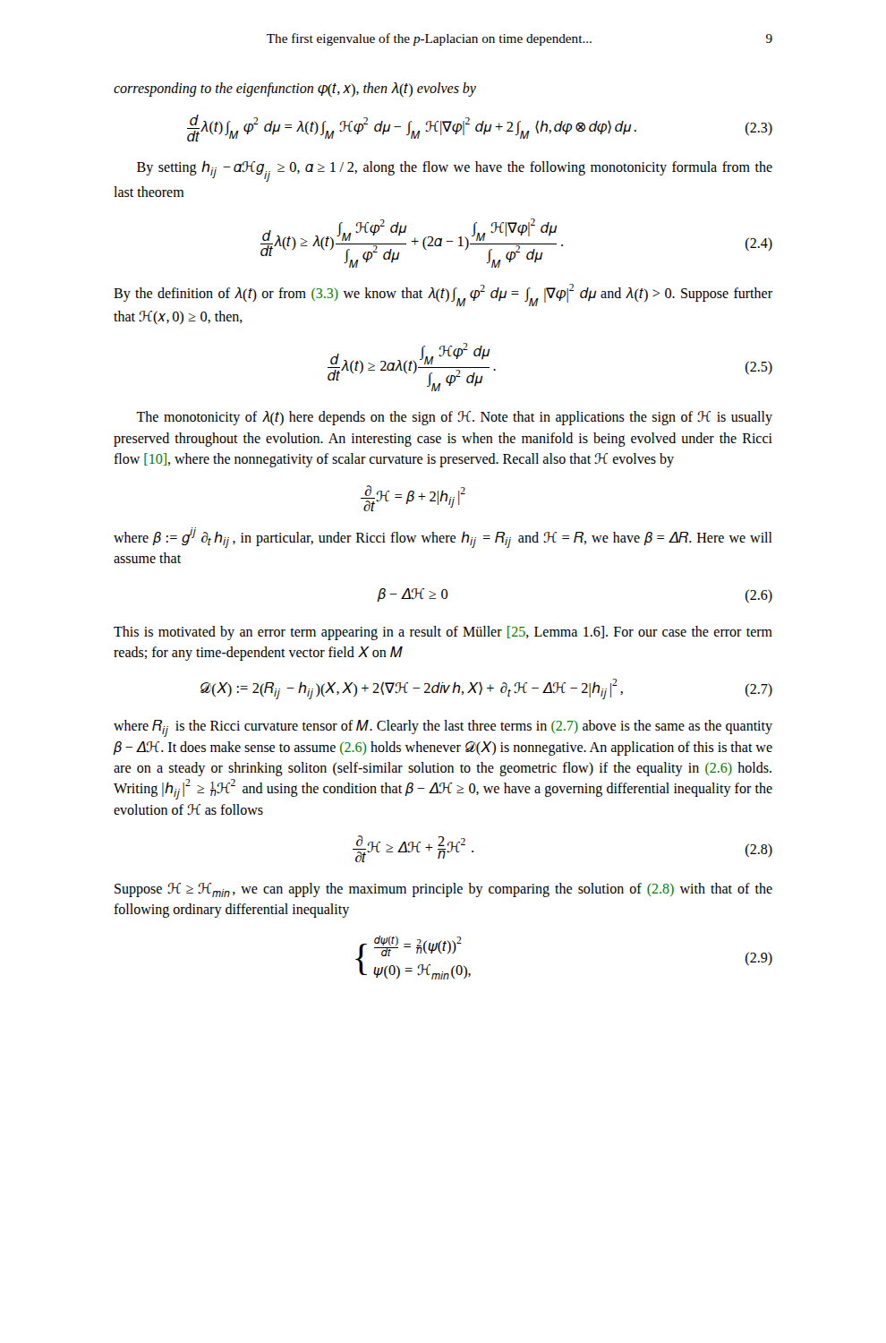The first eigenvalue of the p-Laplacian on time dependent... 9
corresponding to the eigenfunction φ(t,x), then λ(t) evolves by
ddt λ(t) ∫M φ2dμ = λ(t) ∫M ℋφ2dμ − ∫M ℋ|∇φ|2 dμ +2 ∫M ⟨h,dφ⊗dφ⟩ dμ.
(2.3)
By setting hij−αℋgij≥0, α≥1/2, along the flow we have the following monotonicity formula from the last theorem
ddt λ(t) ≥ λ(t) ∫Mℋφ2dμ ∫Mφ2dμ + (2α−1) ∫Mℋ|∇φ|2dμ ∫Mφ2dμ .
(2.4)
By the definition of λ(t) or from (3.3) we know that λ(t)∫Mφ2dμ=∫M|∇φ|2dμ and λ(t)>0. Suppose further that ℋ(x,0)≥0, then,
ddt λ(t) ≥ 2αλ(t) ∫Mℋφ2dμ ∫Mφ2dμ .
(2.5)
The monotonicity of λ(t) here depends on the sign of ℋ. Note that in applications the sign of ℋ is usually preserved throughout the evolution. An interesting case is when the manifold is being evolved under the Ricci flow [10], where the nonnegativity of scalar curvature is preserved. Recall also that ℋ evolves by
∂∂t ℋ = β+2|hij|2
where β:=gij∂thij, in particular, under Ricci flow where hij=Rij and ℋ=R, we have β=ΔR. Here we will assume that
β−Δℋ≥0
(2.6)
This is motivated by an error term appearing in a result of Müller [25, Lemma 1.6]. For our case the error term reads; for any time-dependent vector field X on M
𝒟(X) := 2(Rij−hij)(X,X) +2⟨∇ℋ−2divh,X⟩ +∂tℋ −Δℋ −2|hij|2 ,
(2.7)
where Rij is the Ricci curvature tensor of M. Clearly the last three terms in (2.7) above is the same as the quantity β−Δℋ. It does make sense to assume (2.6) holds whenever 𝒟(X) is nonnegative. An application of this is that we are on a steady or shrinking soliton (self-similar solution to the geometric flow) if the equality in (2.6) holds. Writing |hij|2≥1nℋ2 and using the condition that β−Δℋ≥0, we have a governing differential inequality for the evolution of ℋ as follows
∂∂t ℋ ≥ Δℋ + 2n ℋ2 .
(2.8)
Suppose ℋ≥ℋmin, we can apply the maximum principle by comparing the solution of (2.8) with that of the following ordinary differential inequality
{ dψ(t)dt = 2n (ψ(t))2 ψ(0) = ℋmin(0),
(2.9)